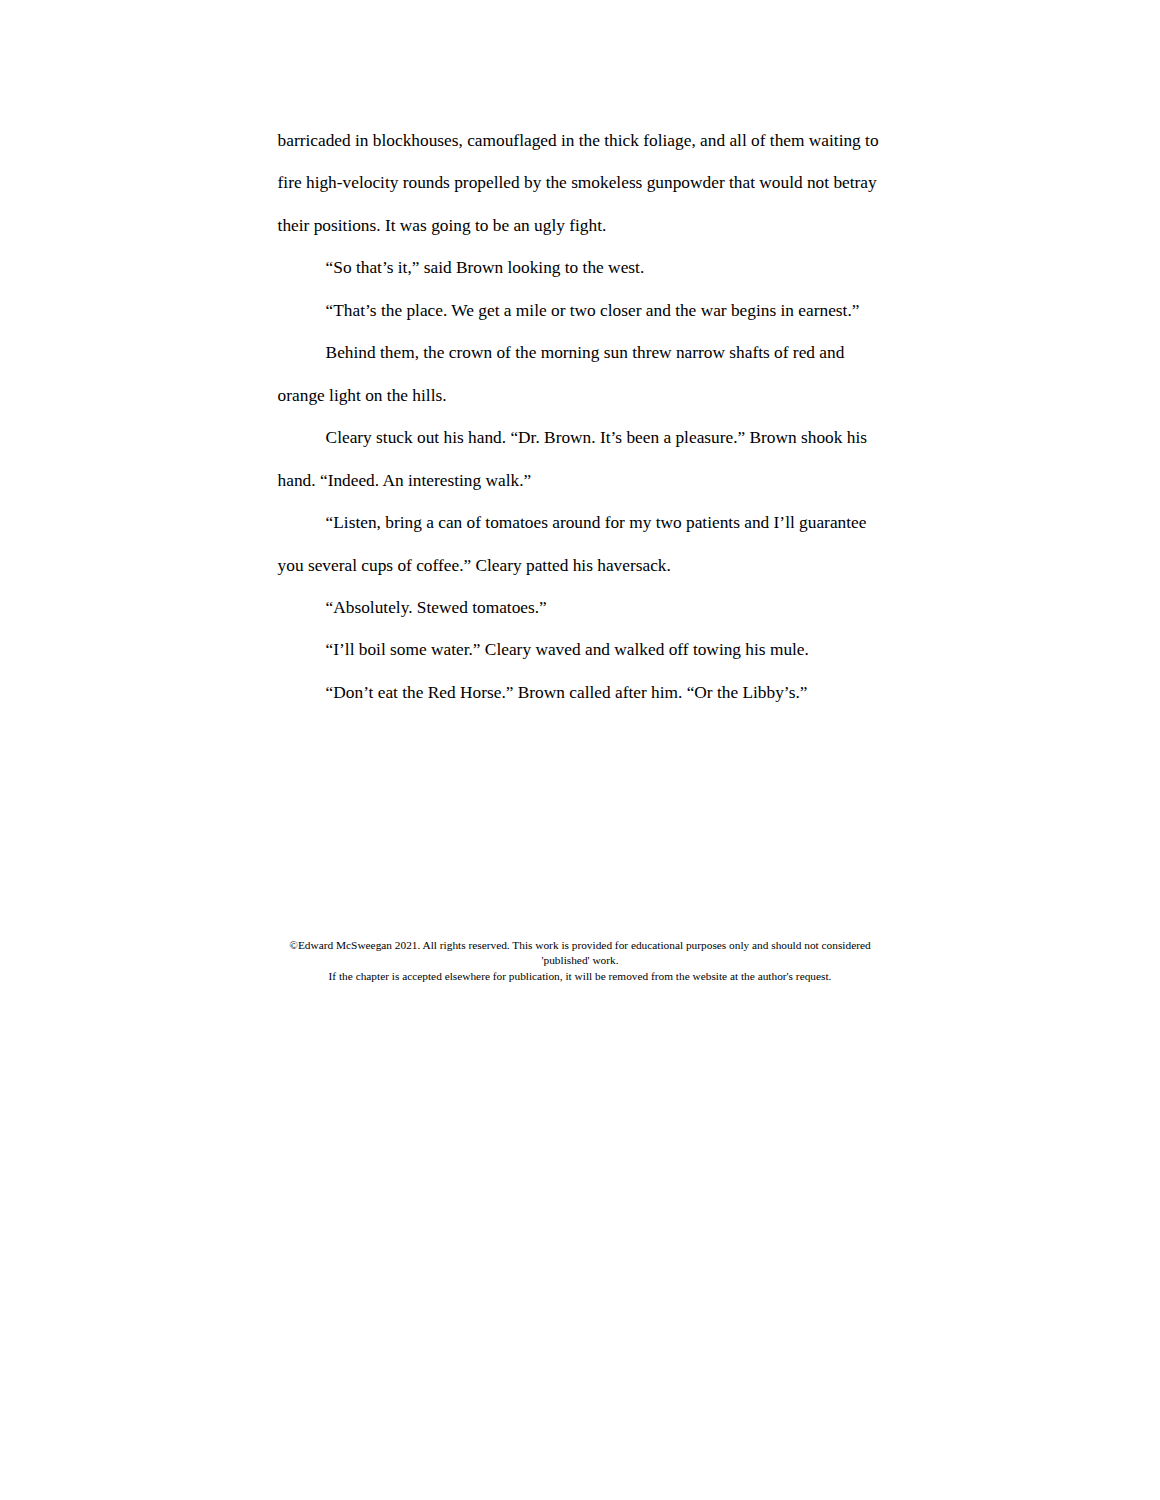barricaded in blockhouses, camouflaged in the thick foliage, and all of them waiting to fire high-velocity rounds propelled by the smokeless gunpowder that would not betray their positions. It was going to be an ugly fight.
“So that’s it,” said Brown looking to the west.
“That’s the place. We get a mile or two closer and the war begins in earnest.”
Behind them, the crown of the morning sun threw narrow shafts of red and orange light on the hills.
Cleary stuck out his hand. “Dr. Brown. It’s been a pleasure.” Brown shook his hand. “Indeed. An interesting walk.”
“Listen, bring a can of tomatoes around for my two patients and I’ll guarantee you several cups of coffee.” Cleary patted his haversack.
“Absolutely. Stewed tomatoes.”
“I’ll boil some water.” Cleary waved and walked off towing his mule.
“Don’t eat the Red Horse.” Brown called after him. “Or the Libby’s.”
©Edward McSweegan 2021. All rights reserved. This work is provided for educational purposes only and should not considered 'published' work.
If the chapter is accepted elsewhere for publication, it will be removed from the website at the author's request.